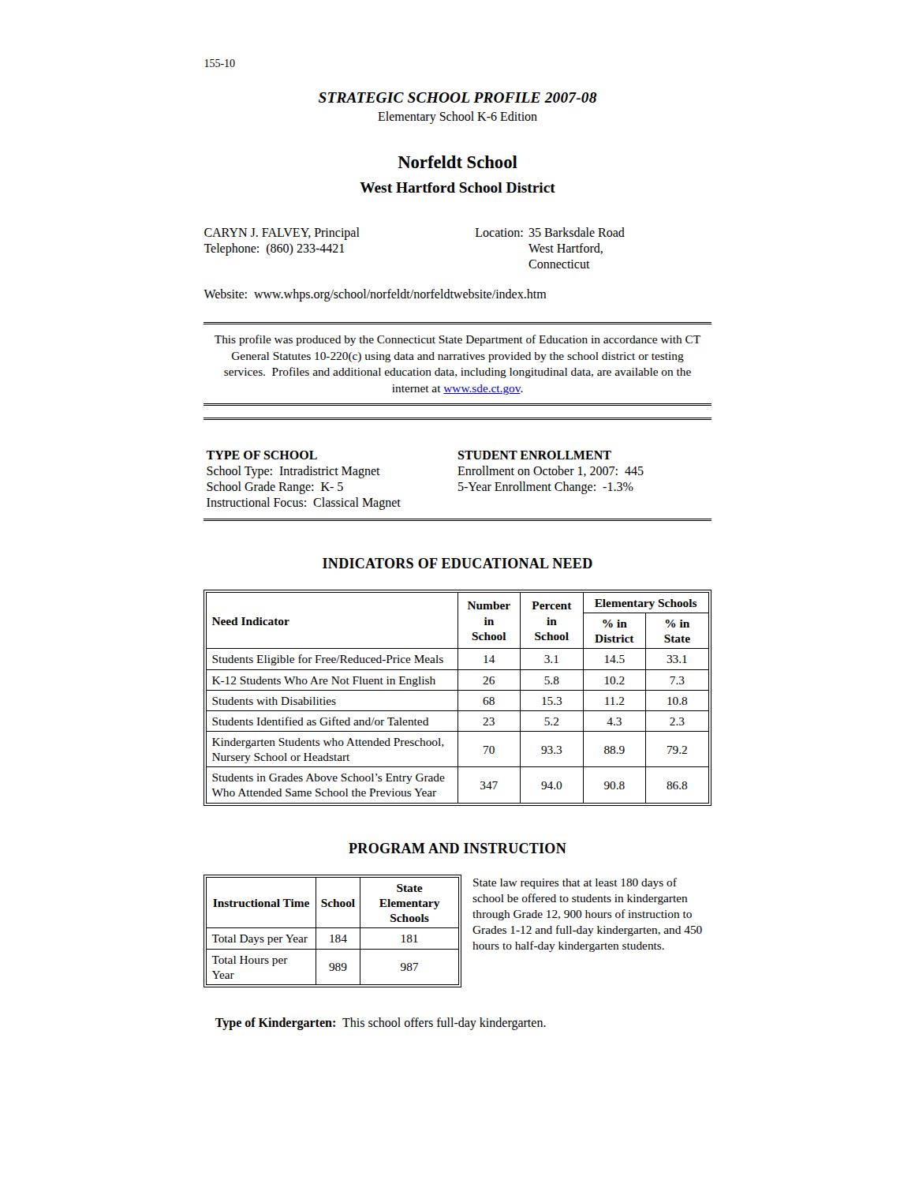155-10
STRATEGIC SCHOOL PROFILE 2007-08
Elementary School K-6 Edition
Norfeldt School
West Hartford School District
| CARYN J. FALVEY, Principal | Location: | 35 Barksdale Road |
| Telephone: (860) 233-4421 | | West Hartford, |
| | | Connecticut |
Website: www.whps.org/school/norfeldt/norfeldtwebsite/index.htm
This profile was produced by the Connecticut State Department of Education in accordance with CT General Statutes 10-220(c) using data and narratives provided by the school district or testing services. Profiles and additional education data, including longitudinal data, are available on the internet at www.sde.ct.gov.
| Type of School | Student Enrollment |
| School Type: Intradistrict Magnet | Enrollment on October 1, 2007: 445 |
| School Grade Range: K- 5 | 5-Year Enrollment Change: -1.3% |
| Instructional Focus: Classical Magnet | |
INDICATORS OF EDUCATIONAL NEED
| Need Indicator | Number in School | Percent in School | Elementary Schools |
| --- | --- | --- | --- |
| % in District | % in State |
| Students Eligible for Free/Reduced-Price Meals | 14 | 3.1 | 14.5 | 33.1 |
| K-12 Students Who Are Not Fluent in English | 26 | 5.8 | 10.2 | 7.3 |
| Students with Disabilities | 68 | 15.3 | 11.2 | 10.8 |
| Students Identified as Gifted and/or Talented | 23 | 5.2 | 4.3 | 2.3 |
| Kindergarten Students who Attended Preschool, Nursery School or Headstart | 70 | 93.3 | 88.9 | 79.2 |
| Students in Grades Above School’s Entry Grade Who Attended Same School the Previous Year | 347 | 94.0 | 90.8 | 86.8 |
PROGRAM AND INSTRUCTION
| / Instructional Time / School / State Elementary Schools / / --- / --- / --- / / Total Days per Year / 184 / 181 / / Total Hours per Year / 989 / 987 / | State law requires that at least 180 days of school be offered to students in kindergarten through Grade 12, 900 hours of instruction to Grades 1-12 and full-day kindergarten, and 450 hours to half-day kindergarten students. |
Type of Kindergarten: This school offers full-day kindergarten.